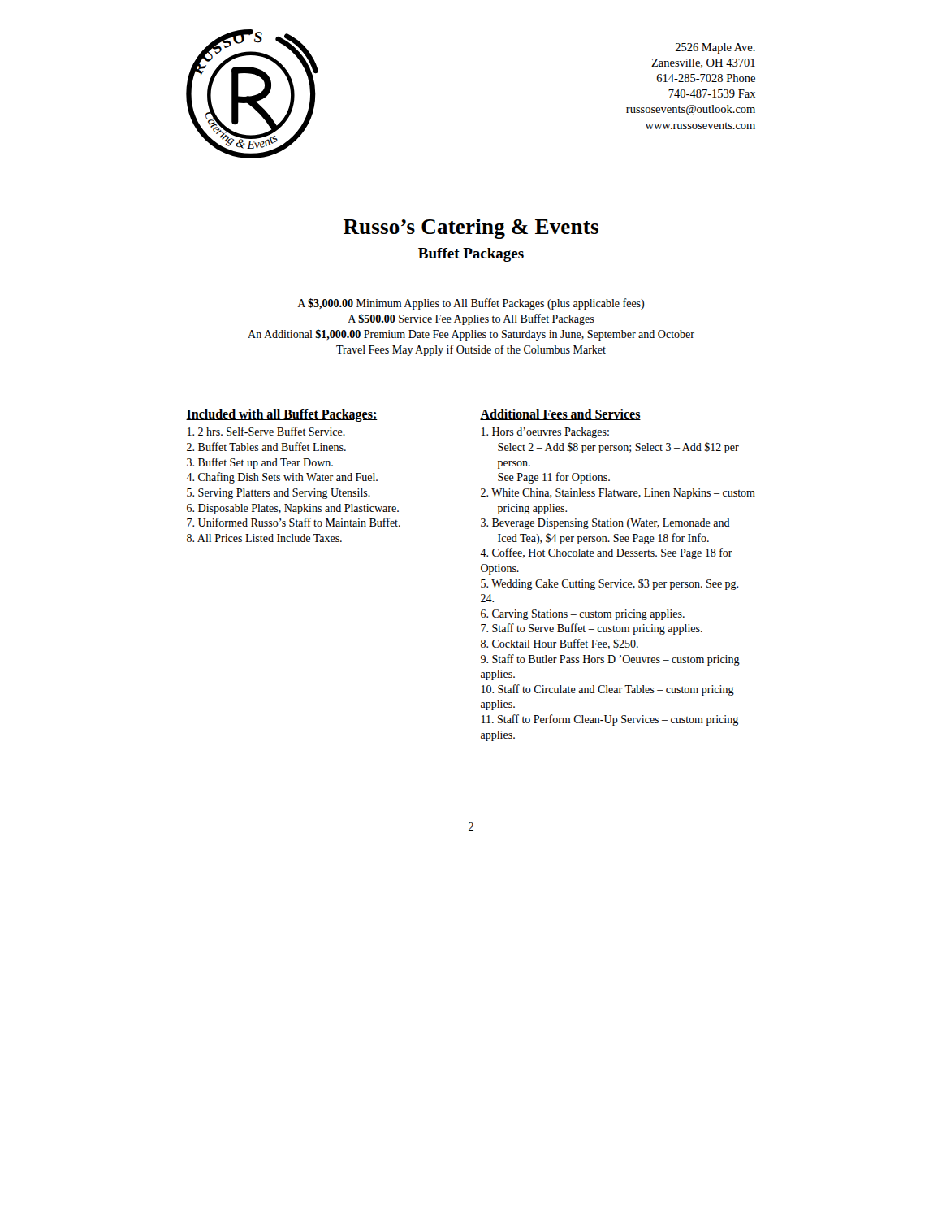RUSSO'S Catering & Events
2526 Maple Ave.
Zanesville, OH 43701
614-285-7028 Phone
740-487-1539 Fax
russosevents@outlook.com
www.russosevents.com
Russo’s Catering & Events
Buffet Packages
A $3,000.00 Minimum Applies to All Buffet Packages (plus applicable fees)
A $500.00 Service Fee Applies to All Buffet Packages
An Additional $1,000.00 Premium Date Fee Applies to Saturdays in June, September and October
Travel Fees May Apply if Outside of the Columbus Market
Included with all Buffet Packages:
1. 2 hrs. Self-Serve Buffet Service.
2. Buffet Tables and Buffet Linens.
3. Buffet Set up and Tear Down.
4. Chafing Dish Sets with Water and Fuel.
5. Serving Platters and Serving Utensils.
6. Disposable Plates, Napkins and Plasticware.
7. Uniformed Russo’s Staff to Maintain Buffet.
8. All Prices Listed Include Taxes.
Additional Fees and Services
1. Hors d’oeuvres Packages: Select 2 – Add $8 per person; Select 3 – Add $12 per person. See Page 11 for Options.
2. White China, Stainless Flatware, Linen Napkins – custom pricing applies.
3. Beverage Dispensing Station (Water, Lemonade and Iced Tea), $4 per person. See Page 18 for Info.
4. Coffee, Hot Chocolate and Desserts. See Page 18 for Options.
5. Wedding Cake Cutting Service, $3 per person. See pg. 24.
6. Carving Stations – custom pricing applies.
7. Staff to Serve Buffet – custom pricing applies.
8. Cocktail Hour Buffet Fee, $250.
9. Staff to Butler Pass Hors D ’Oeuvres – custom pricing applies.
10. Staff to Circulate and Clear Tables – custom pricing applies.
11. Staff to Perform Clean-Up Services – custom pricing applies.
2